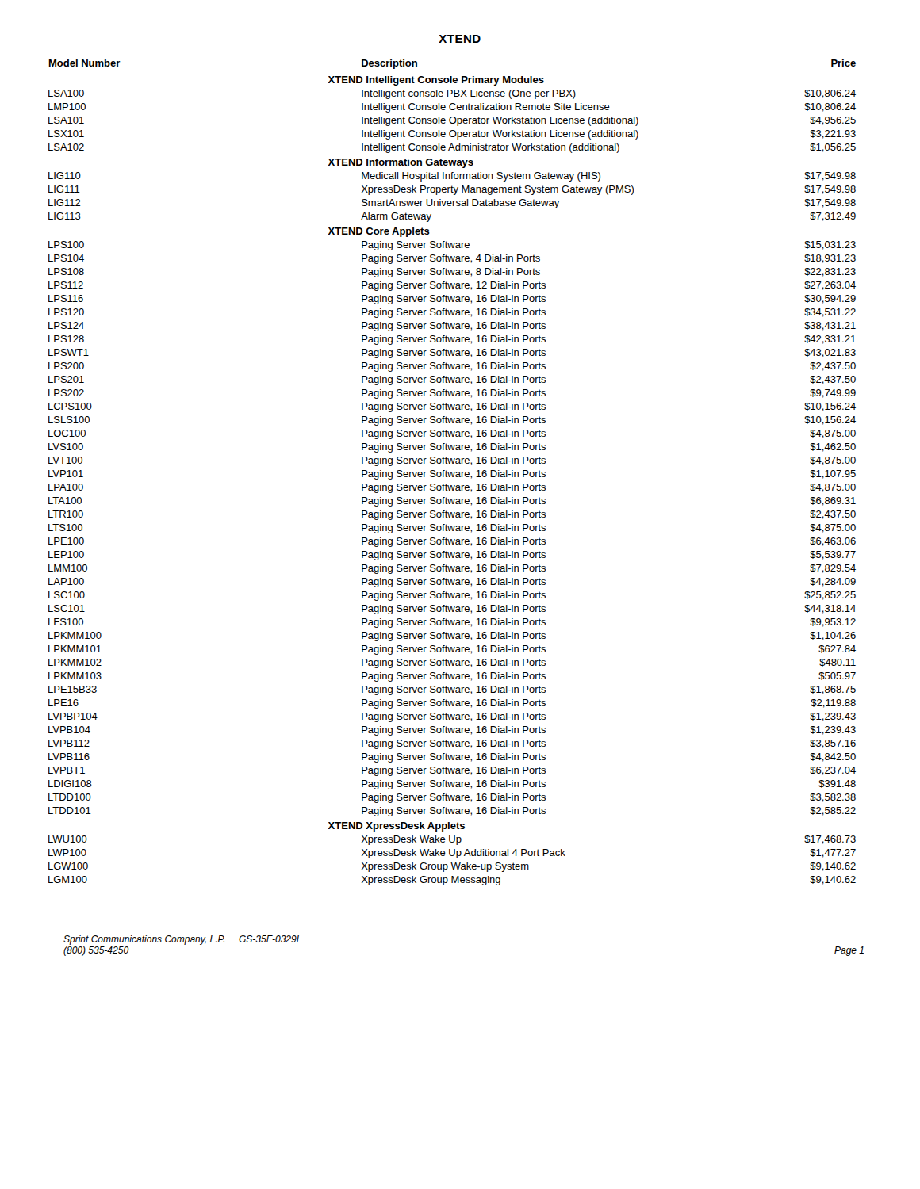XTEND
| Model Number | Description | Price |
| --- | --- | --- |
| | XTEND Intelligent Console Primary Modules | |
| LSA100 | Intelligent console PBX License (One per PBX) | $10,806.24 |
| LMP100 | Intelligent Console Centralization Remote Site License | $10,806.24 |
| LSA101 | Intelligent Console Operator Workstation License (additional) | $4,956.25 |
| LSX101 | Intelligent Console Operator Workstation License (additional) | $3,221.93 |
| LSA102 | Intelligent Console Administrator Workstation (additional) | $1,056.25 |
| | XTEND Information Gateways | |
| LIG110 | Medicall Hospital Information System Gateway (HIS) | $17,549.98 |
| LIG111 | XpressDesk Property Management System Gateway (PMS) | $17,549.98 |
| LIG112 | SmartAnswer Universal Database Gateway | $17,549.98 |
| LIG113 | Alarm Gateway | $7,312.49 |
| | XTEND Core Applets | |
| LPS100 | Paging Server Software | $15,031.23 |
| LPS104 | Paging Server Software, 4 Dial-in Ports | $18,931.23 |
| LPS108 | Paging Server Software, 8 Dial-in Ports | $22,831.23 |
| LPS112 | Paging Server Software, 12 Dial-in Ports | $27,263.04 |
| LPS116 | Paging Server Software, 16 Dial-in Ports | $30,594.29 |
| LPS120 | Paging Server Software, 16 Dial-in Ports | $34,531.22 |
| LPS124 | Paging Server Software, 16 Dial-in Ports | $38,431.21 |
| LPS128 | Paging Server Software, 16 Dial-in Ports | $42,331.21 |
| LPSWT1 | Paging Server Software, 16 Dial-in Ports | $43,021.83 |
| LPS200 | Paging Server Software, 16 Dial-in Ports | $2,437.50 |
| LPS201 | Paging Server Software, 16 Dial-in Ports | $2,437.50 |
| LPS202 | Paging Server Software, 16 Dial-in Ports | $9,749.99 |
| LCPS100 | Paging Server Software, 16 Dial-in Ports | $10,156.24 |
| LSLS100 | Paging Server Software, 16 Dial-in Ports | $10,156.24 |
| LOC100 | Paging Server Software, 16 Dial-in Ports | $4,875.00 |
| LVS100 | Paging Server Software, 16 Dial-in Ports | $1,462.50 |
| LVT100 | Paging Server Software, 16 Dial-in Ports | $4,875.00 |
| LVP101 | Paging Server Software, 16 Dial-in Ports | $1,107.95 |
| LPA100 | Paging Server Software, 16 Dial-in Ports | $4,875.00 |
| LTA100 | Paging Server Software, 16 Dial-in Ports | $6,869.31 |
| LTR100 | Paging Server Software, 16 Dial-in Ports | $2,437.50 |
| LTS100 | Paging Server Software, 16 Dial-in Ports | $4,875.00 |
| LPE100 | Paging Server Software, 16 Dial-in Ports | $6,463.06 |
| LEP100 | Paging Server Software, 16 Dial-in Ports | $5,539.77 |
| LMM100 | Paging Server Software, 16 Dial-in Ports | $7,829.54 |
| LAP100 | Paging Server Software, 16 Dial-in Ports | $4,284.09 |
| LSC100 | Paging Server Software, 16 Dial-in Ports | $25,852.25 |
| LSC101 | Paging Server Software, 16 Dial-in Ports | $44,318.14 |
| LFS100 | Paging Server Software, 16 Dial-in Ports | $9,953.12 |
| LPKMM100 | Paging Server Software, 16 Dial-in Ports | $1,104.26 |
| LPKMM101 | Paging Server Software, 16 Dial-in Ports | $627.84 |
| LPKMM102 | Paging Server Software, 16 Dial-in Ports | $480.11 |
| LPKMM103 | Paging Server Software, 16 Dial-in Ports | $505.97 |
| LPE15B33 | Paging Server Software, 16 Dial-in Ports | $1,868.75 |
| LPE16 | Paging Server Software, 16 Dial-in Ports | $2,119.88 |
| LVPBP104 | Paging Server Software, 16 Dial-in Ports | $1,239.43 |
| LVPB104 | Paging Server Software, 16 Dial-in Ports | $1,239.43 |
| LVPB112 | Paging Server Software, 16 Dial-in Ports | $3,857.16 |
| LVPB116 | Paging Server Software, 16 Dial-in Ports | $4,842.50 |
| LVPBT1 | Paging Server Software, 16 Dial-in Ports | $6,237.04 |
| LDIGI108 | Paging Server Software, 16 Dial-in Ports | $391.48 |
| LTDD100 | Paging Server Software, 16 Dial-in Ports | $3,582.38 |
| LTDD101 | Paging Server Software, 16 Dial-in Ports | $2,585.22 |
| | XTEND XpressDesk Applets | |
| LWU100 | XpressDesk Wake Up | $17,468.73 |
| LWP100 | XpressDesk Wake Up Additional 4 Port Pack | $1,477.27 |
| LGW100 | XpressDesk Group Wake-up System | $9,140.62 |
| LGM100 | XpressDesk Group Messaging | $9,140.62 |
Sprint Communications Company, L.P. GS-35F-0329L (800) 535-4250Page 1